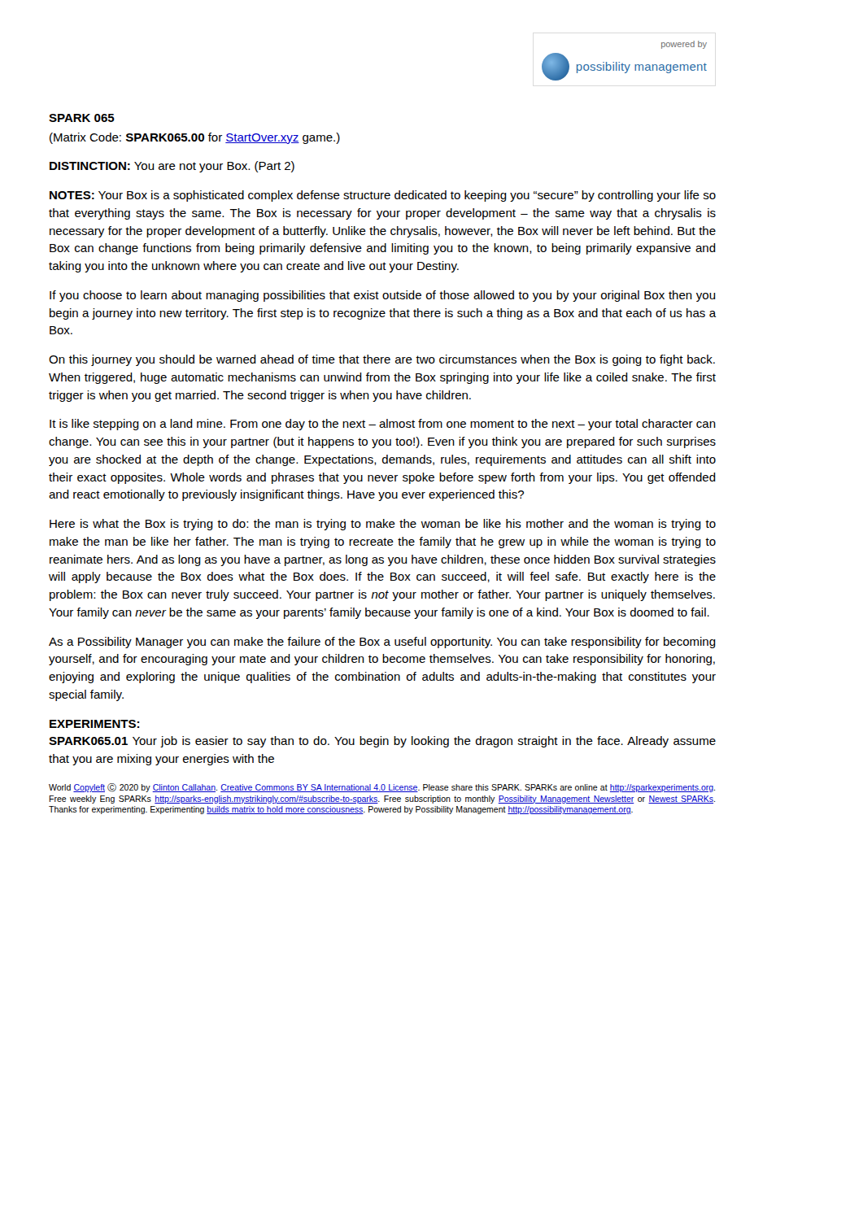powered by
possibility management
SPARK 065
(Matrix Code: SPARK065.00 for StartOver.xyz game.)
DISTINCTION: You are not your Box. (Part 2)
NOTES: Your Box is a sophisticated complex defense structure dedicated to keeping you “secure” by controlling your life so that everything stays the same. The Box is necessary for your proper development – the same way that a chrysalis is necessary for the proper development of a butterfly. Unlike the chrysalis, however, the Box will never be left behind. But the Box can change functions from being primarily defensive and limiting you to the known, to being primarily expansive and taking you into the unknown where you can create and live out your Destiny.
If you choose to learn about managing possibilities that exist outside of those allowed to you by your original Box then you begin a journey into new territory. The first step is to recognize that there is such a thing as a Box and that each of us has a Box.
On this journey you should be warned ahead of time that there are two circumstances when the Box is going to fight back. When triggered, huge automatic mechanisms can unwind from the Box springing into your life like a coiled snake. The first trigger is when you get married. The second trigger is when you have children.
It is like stepping on a land mine. From one day to the next – almost from one moment to the next – your total character can change. You can see this in your partner (but it happens to you too!). Even if you think you are prepared for such surprises you are shocked at the depth of the change. Expectations, demands, rules, requirements and attitudes can all shift into their exact opposites. Whole words and phrases that you never spoke before spew forth from your lips. You get offended and react emotionally to previously insignificant things. Have you ever experienced this?
Here is what the Box is trying to do: the man is trying to make the woman be like his mother and the woman is trying to make the man be like her father. The man is trying to recreate the family that he grew up in while the woman is trying to reanimate hers. And as long as you have a partner, as long as you have children, these once hidden Box survival strategies will apply because the Box does what the Box does. If the Box can succeed, it will feel safe. But exactly here is the problem: the Box can never truly succeed. Your partner is not your mother or father. Your partner is uniquely themselves. Your family can never be the same as your parents’ family because your family is one of a kind. Your Box is doomed to fail.
As a Possibility Manager you can make the failure of the Box a useful opportunity. You can take responsibility for becoming yourself, and for encouraging your mate and your children to become themselves. You can take responsibility for honoring, enjoying and exploring the unique qualities of the combination of adults and adults-in-the-making that constitutes your special family.
EXPERIMENTS:
SPARK065.01 Your job is easier to say than to do. You begin by looking the dragon straight in the face. Already assume that you are mixing your energies with the
World Copyleft Ⓒ 2020 by Clinton Callahan. Creative Commons BY SA International 4.0 License. Please share this SPARK. SPARKs are online at http://sparkexperiments.org. Free weekly Eng SPARKs http://sparks-english.mystrikingly.com/#subscribe-to-sparks. Free subscription to monthly Possibility Management Newsletter or Newest SPARKs. Thanks for experimenting. Experimenting builds matrix to hold more consciousness. Powered by Possibility Management http://possibilitymanagement.org.